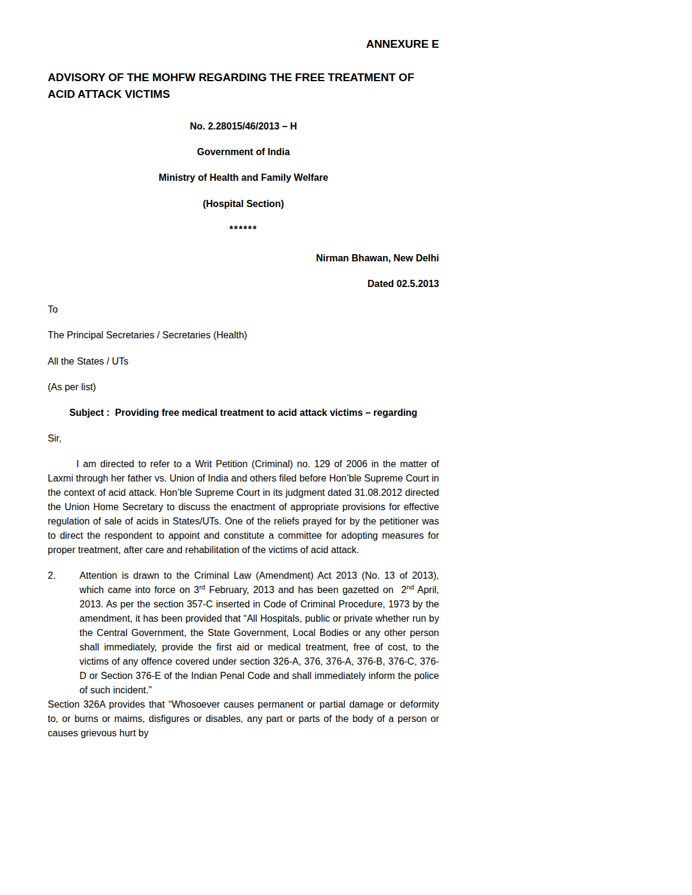ANNEXURE E
ADVISORY OF THE MOHFW REGARDING THE FREE TREATMENT OF ACID ATTACK VICTIMS
No. 2.28015/46/2013 – H
Government of India
Ministry of Health and Family Welfare
(Hospital Section)
******
Nirman Bhawan, New Delhi
Dated 02.5.2013
To
The Principal Secretaries / Secretaries (Health)
All the States / UTs
(As per list)
Subject : Providing free medical treatment to acid attack victims – regarding
Sir,
I am directed to refer to a Writ Petition (Criminal) no. 129 of 2006 in the matter of Laxmi through her father vs. Union of India and others filed before Hon’ble Supreme Court in the context of acid attack. Hon’ble Supreme Court in its judgment dated 31.08.2012 directed the Union Home Secretary to discuss the enactment of appropriate provisions for effective regulation of sale of acids in States/UTs. One of the reliefs prayed for by the petitioner was to direct the respondent to appoint and constitute a committee for adopting measures for proper treatment, after care and rehabilitation of the victims of acid attack.
2. Attention is drawn to the Criminal Law (Amendment) Act 2013 (No. 13 of 2013), which came into force on 3rd February, 2013 and has been gazetted on 2nd April, 2013. As per the section 357-C inserted in Code of Criminal Procedure, 1973 by the amendment, it has been provided that “All Hospitals, public or private whether run by the Central Government, the State Government, Local Bodies or any other person shall immediately, provide the first aid or medical treatment, free of cost, to the victims of any offence covered under section 326-A, 376, 376-A, 376-B, 376-C, 376-D or Section 376-E of the Indian Penal Code and shall immediately inform the police of such incident.”
Section 326A provides that “Whosoever causes permanent or partial damage or deformity to, or burns or maims, disfigures or disables, any part or parts of the body of a person or causes grievous hurt by